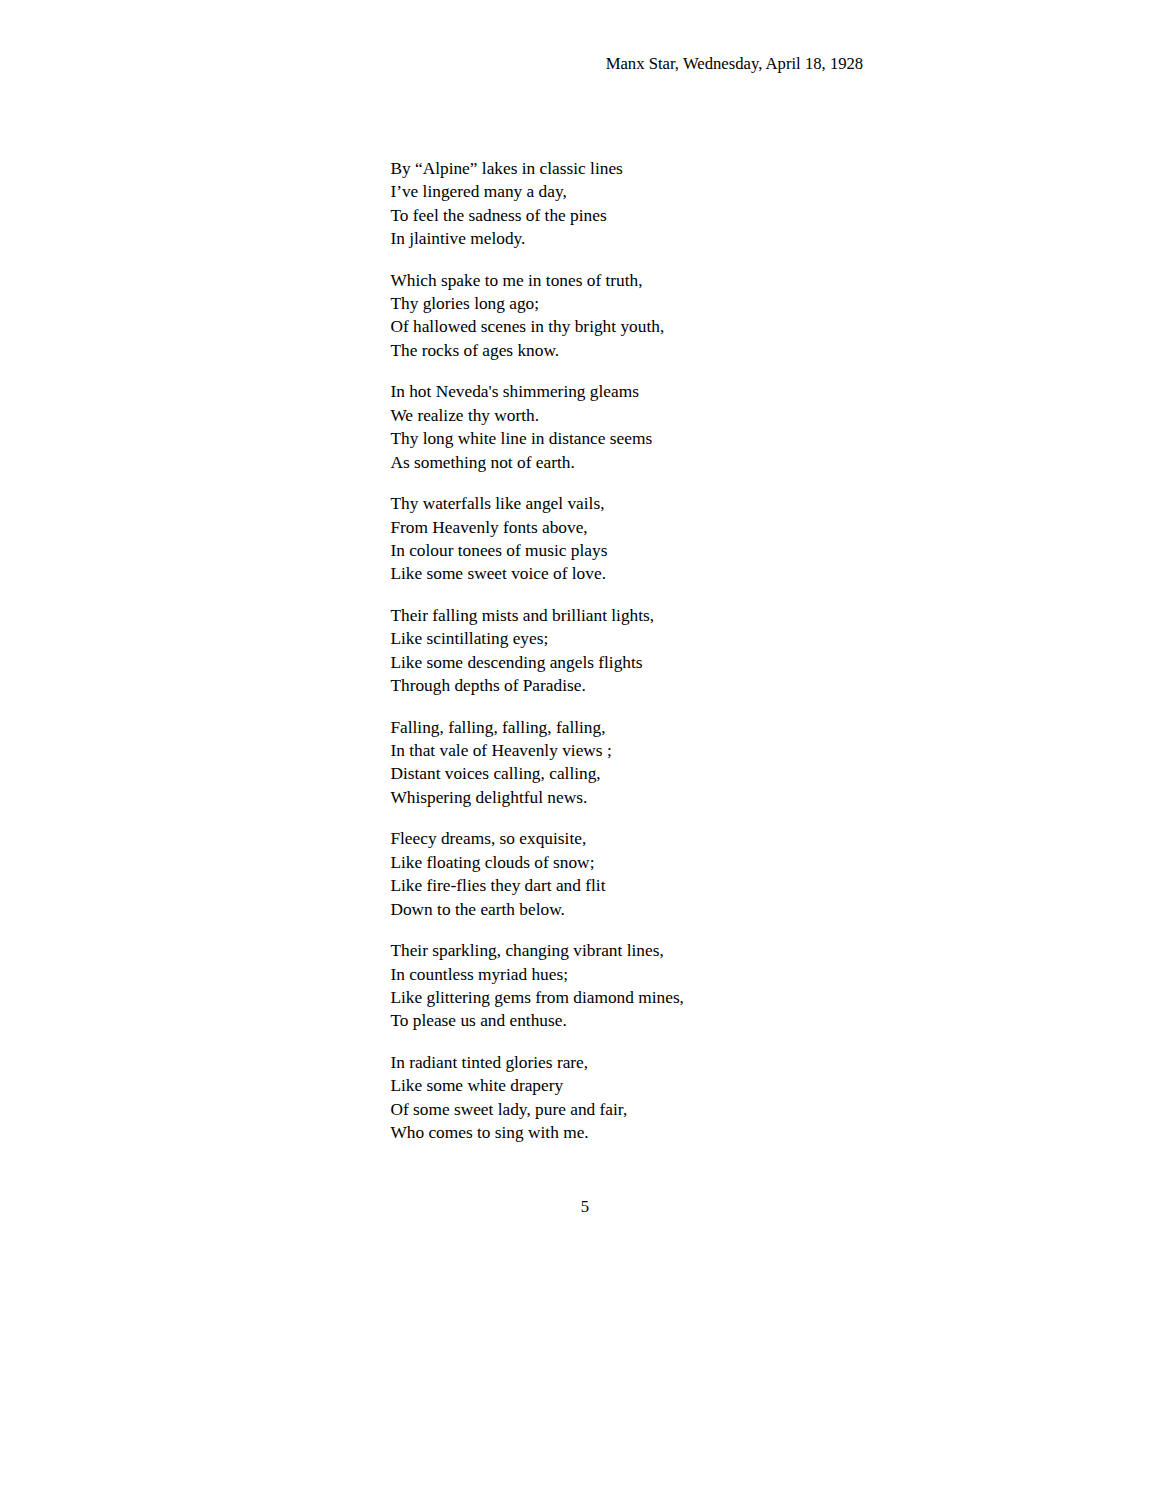Manx Star, Wednesday, April 18, 1928
By “Alpine” lakes in classic lines
I’ve lingered many a day,
To feel the sadness of the pines
In jlaintive melody.
Which spake to me in tones of truth,
Thy glories long ago;
Of hallowed scenes in thy bright youth,
The rocks of ages know.
In hot Neveda's shimmering gleams
We realize thy worth.
Thy long white line in distance seems
As something not of earth.
Thy waterfalls like angel vails,
From Heavenly fonts above,
In colour tonees of music plays
Like some sweet voice of love.
Their falling mists and brilliant lights,
Like scintillating eyes;
Like some descending angels flights
Through depths of Paradise.
Falling, falling, falling, falling,
In that vale of Heavenly views ;
Distant voices calling, calling,
Whispering delightful news.
Fleecy dreams, so exquisite,
Like floating clouds of snow;
Like fire-flies they dart and flit
Down to the earth below.
Their sparkling, changing vibrant lines,
In countless myriad hues;
Like glittering gems from diamond mines,
To please us and enthuse.
In radiant tinted glories rare,
Like some white drapery
Of some sweet lady, pure and fair,
Who comes to sing with me.
5